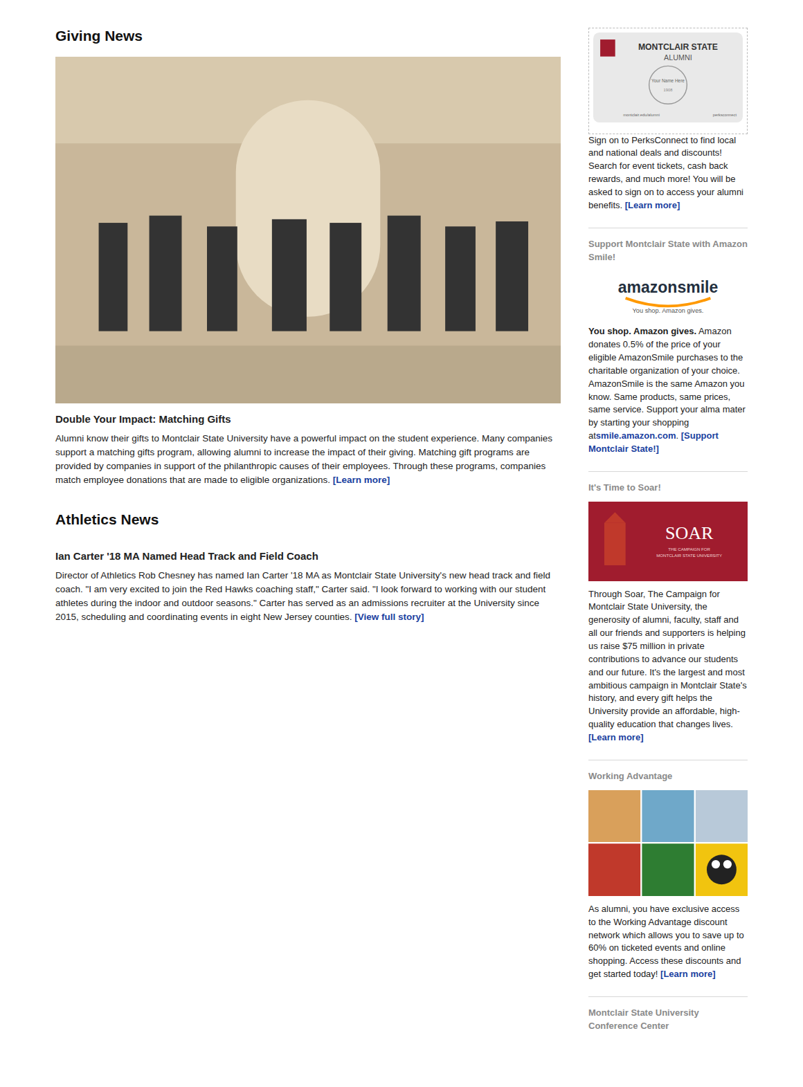Giving News
Double Your Impact: Matching Gifts
Alumni know their gifts to Montclair State University have a powerful impact on the student experience. Many companies support a matching gifts program, allowing alumni to increase the impact of their giving. Matching gift programs are provided by companies in support of the philanthropic causes of their employees. Through these programs, companies match employee donations that are made to eligible organizations. [Learn more]
Athletics News
Ian Carter '18 MA Named Head Track and Field Coach
Director of Athletics Rob Chesney has named Ian Carter '18 MA as Montclair State University's new head track and field coach. "I am very excited to join the Red Hawks coaching staff," Carter said. "I look forward to working with our student athletes during the indoor and outdoor seasons." Carter has served as an admissions recruiter at the University since 2015, scheduling and coordinating events in eight New Jersey counties. [View full story]
Sign on to PerksConnect to find local and national deals and discounts! Search for event tickets, cash back rewards, and much more! You will be asked to sign on to access your alumni benefits. [Learn more]
Support Montclair State with Amazon Smile!
You shop. Amazon gives. Amazon donates 0.5% of the price of your eligible AmazonSmile purchases to the charitable organization of your choice. AmazonSmile is the same Amazon you know. Same products, same prices, same service. Support your alma mater by starting your shopping atsmile.amazon.com. [Support Montclair State!]
It's Time to Soar!
Through Soar, The Campaign for Montclair State University, the generosity of alumni, faculty, staff and all our friends and supporters is helping us raise $75 million in private contributions to advance our students and our future. It's the largest and most ambitious campaign in Montclair State's history, and every gift helps the University provide an affordable, high-quality education that changes lives. [Learn more]
Working Advantage
As alumni, you have exclusive access to the Working Advantage discount network which allows you to save up to 60% on ticketed events and online shopping. Access these discounts and get started today! [Learn more]
Montclair State University Conference Center